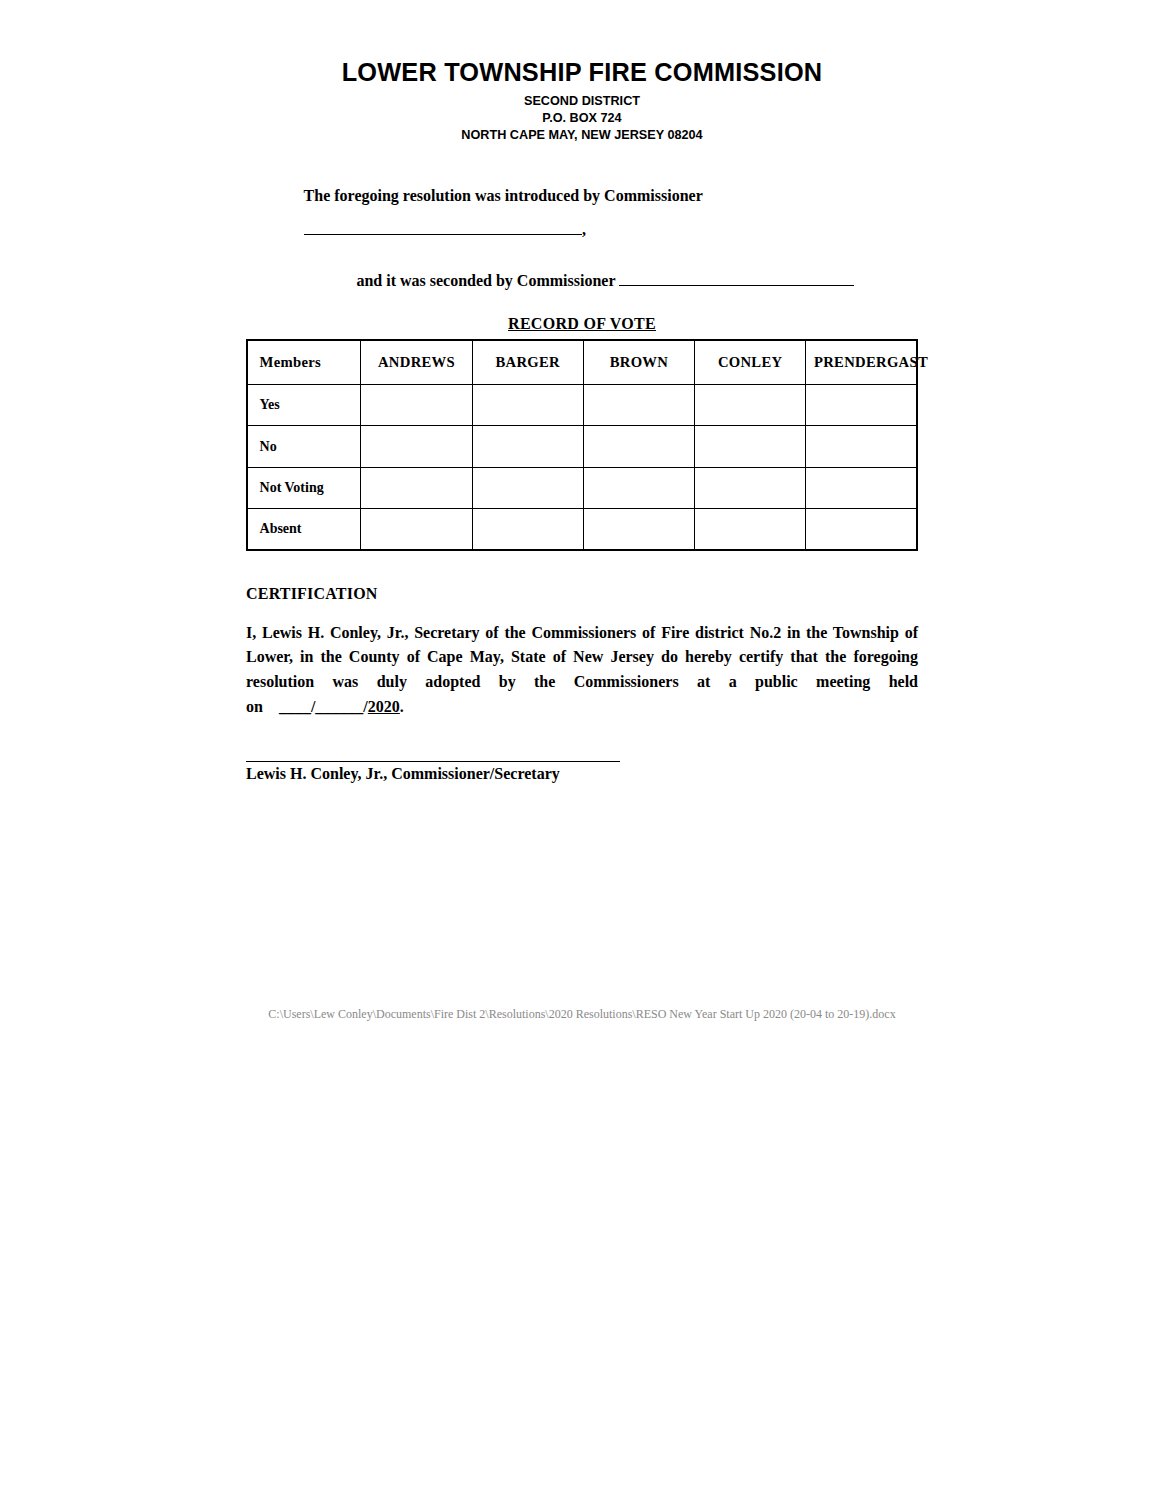LOWER TOWNSHIP FIRE COMMISSION
SECOND DISTRICT
P.O. BOX 724
NORTH CAPE MAY, NEW JERSEY 08204
The foregoing resolution was introduced by Commissioner ,
and it was seconded by Commissioner
RECORD OF VOTE
| Members | ANDREWS | BARGER | BROWN | CONLEY | PRENDERGAST |
| --- | --- | --- | --- | --- | --- |
| Yes | | | | | |
| No | | | | | |
| Not Voting | | | | | |
| Absent | | | | | |
CERTIFICATION
I, Lewis H. Conley, Jr., Secretary of the Commissioners of Fire district No.2 in the Township of Lower, in the County of Cape May, State of New Jersey do hereby certify that the foregoing resolution was duly adopted by the Commissioners at a public meeting held on ____/______/2020.
Lewis H. Conley, Jr., Commissioner/Secretary
C:\Users\Lew Conley\Documents\Fire Dist 2\Resolutions\2020 Resolutions\RESO New Year Start Up 2020 (20-04 to 20-19).docx